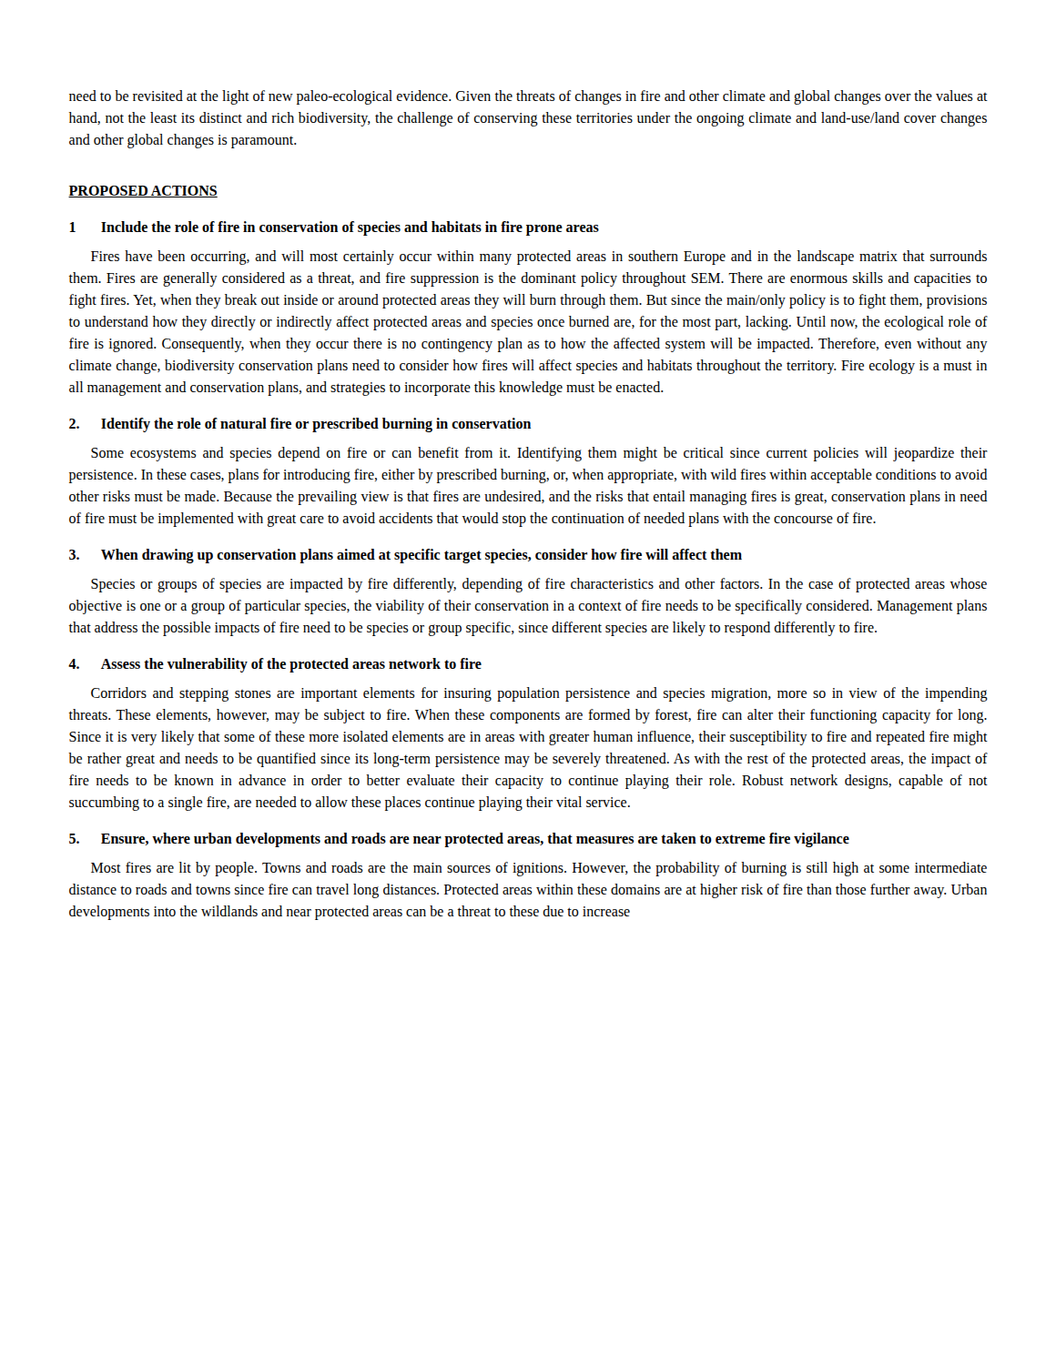need to be revisited at the light of new paleo-ecological evidence. Given the threats of changes in fire and other climate and global changes over the values at hand, not the least its distinct and rich biodiversity, the challenge of conserving these territories under the ongoing climate and land-use/land cover changes and other global changes is paramount.
PROPOSED ACTIONS
1 Include the role of fire in conservation of species and habitats in fire prone areas
Fires have been occurring, and will most certainly occur within many protected areas in southern Europe and in the landscape matrix that surrounds them. Fires are generally considered as a threat, and fire suppression is the dominant policy throughout SEM. There are enormous skills and capacities to fight fires. Yet, when they break out inside or around protected areas they will burn through them. But since the main/only policy is to fight them, provisions to understand how they directly or indirectly affect protected areas and species once burned are, for the most part, lacking. Until now, the ecological role of fire is ignored. Consequently, when they occur there is no contingency plan as to how the affected system will be impacted. Therefore, even without any climate change, biodiversity conservation plans need to consider how fires will affect species and habitats throughout the territory. Fire ecology is a must in all management and conservation plans, and strategies to incorporate this knowledge must be enacted.
2. Identify the role of natural fire or prescribed burning in conservation
Some ecosystems and species depend on fire or can benefit from it. Identifying them might be critical since current policies will jeopardize their persistence. In these cases, plans for introducing fire, either by prescribed burning, or, when appropriate, with wild fires within acceptable conditions to avoid other risks must be made. Because the prevailing view is that fires are undesired, and the risks that entail managing fires is great, conservation plans in need of fire must be implemented with great care to avoid accidents that would stop the continuation of needed plans with the concourse of fire.
3. When drawing up conservation plans aimed at specific target species, consider how fire will affect them
Species or groups of species are impacted by fire differently, depending of fire characteristics and other factors. In the case of protected areas whose objective is one or a group of particular species, the viability of their conservation in a context of fire needs to be specifically considered. Management plans that address the possible impacts of fire need to be species or group specific, since different species are likely to respond differently to fire.
4. Assess the vulnerability of the protected areas network to fire
Corridors and stepping stones are important elements for insuring population persistence and species migration, more so in view of the impending threats. These elements, however, may be subject to fire. When these components are formed by forest, fire can alter their functioning capacity for long. Since it is very likely that some of these more isolated elements are in areas with greater human influence, their susceptibility to fire and repeated fire might be rather great and needs to be quantified since its long-term persistence may be severely threatened. As with the rest of the protected areas, the impact of fire needs to be known in advance in order to better evaluate their capacity to continue playing their role. Robust network designs, capable of not succumbing to a single fire, are needed to allow these places continue playing their vital service.
5. Ensure, where urban developments and roads are near protected areas, that measures are taken to extreme fire vigilance
Most fires are lit by people. Towns and roads are the main sources of ignitions. However, the probability of burning is still high at some intermediate distance to roads and towns since fire can travel long distances. Protected areas within these domains are at higher risk of fire than those further away. Urban developments into the wildlands and near protected areas can be a threat to these due to increase